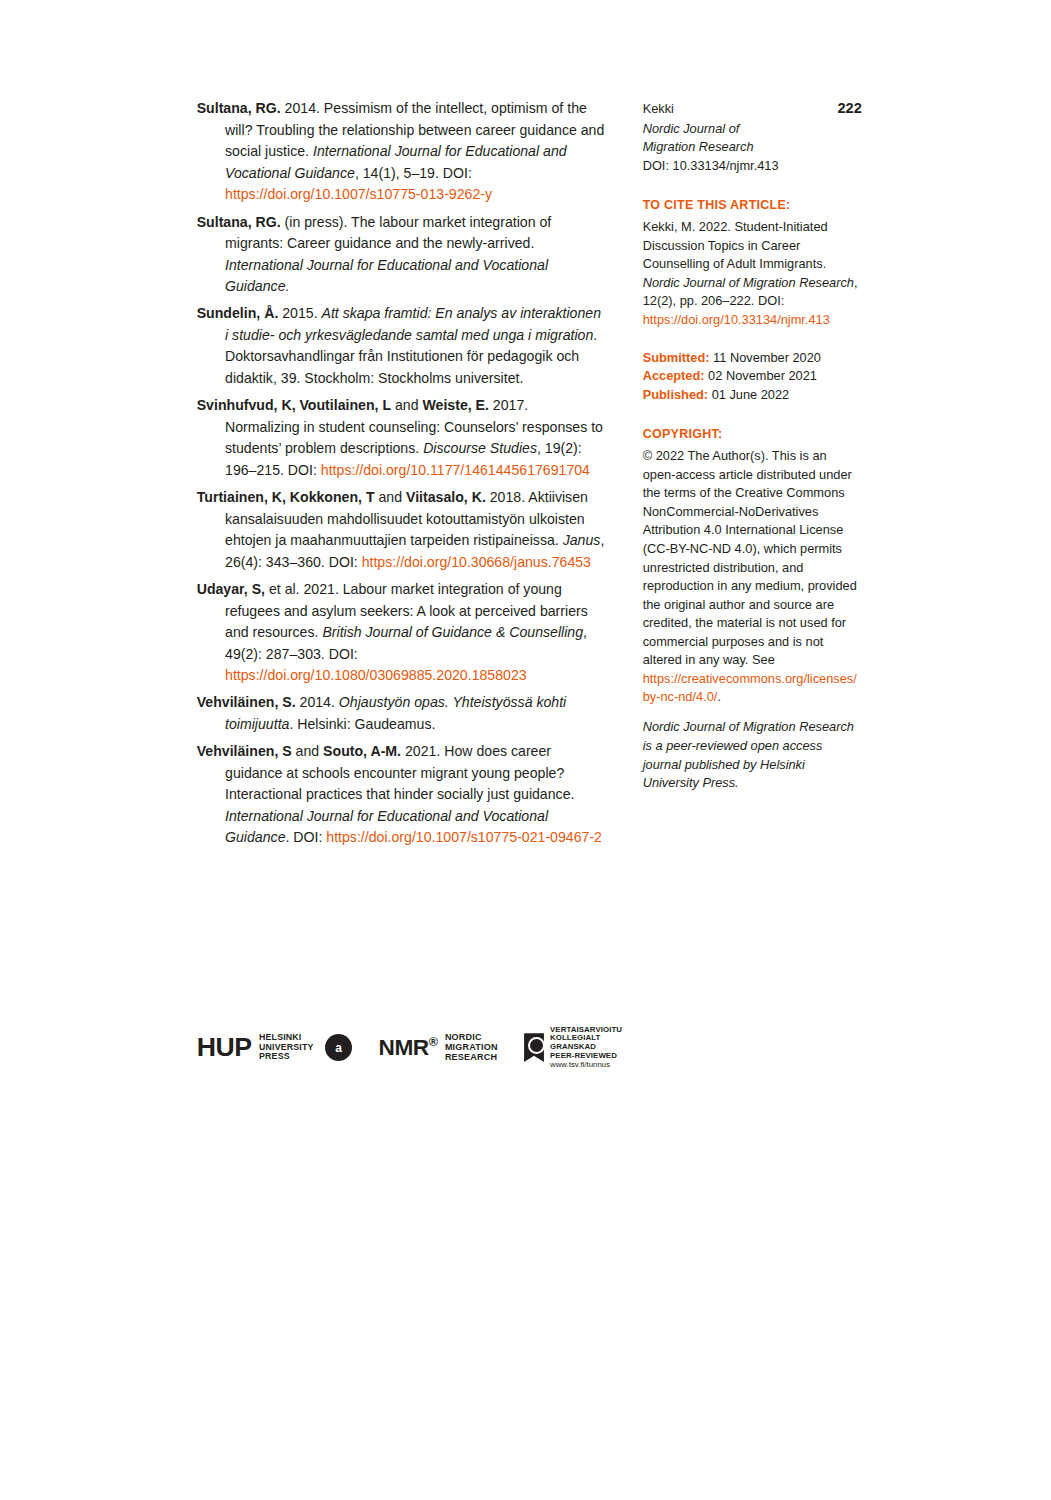Sultana, RG. 2014. Pessimism of the intellect, optimism of the will? Troubling the relationship between career guidance and social justice. International Journal for Educational and Vocational Guidance, 14(1), 5–19. DOI: https://doi.org/10.1007/s10775-013-9262-y
Sultana, RG. (in press). The labour market integration of migrants: Career guidance and the newly-arrived. International Journal for Educational and Vocational Guidance.
Sundelin, Å. 2015. Att skapa framtid: En analys av interaktionen i studie- och yrkesvägledande samtal med unga i migration. Doktorsavhandlingar från Institutionen för pedagogik och didaktik, 39. Stockholm: Stockholms universitet.
Svinhufvud, K, Voutilainen, L and Weiste, E. 2017. Normalizing in student counseling: Counselors’ responses to students’ problem descriptions. Discourse Studies, 19(2): 196–215. DOI: https://doi.org/10.1177/1461445617691704
Turtiainen, K, Kokkonen, T and Viitasalo, K. 2018. Aktiivisen kansalaisuuden mahdollisuudet kotouttamistyön ulkoisten ehtojen ja maahanmuuttajien tarpeiden ristipaineissa. Janus, 26(4): 343–360. DOI: https://doi.org/10.30668/janus.76453
Udayar, S, et al. 2021. Labour market integration of young refugees and asylum seekers: A look at perceived barriers and resources. British Journal of Guidance & Counselling, 49(2): 287–303. DOI: https://doi.org/10.1080/03069885.2020.1858023
Vehviläinen, S. 2014. Ohjaustyön opas. Yhteistyössä kohti toimijuutta. Helsinki: Gaudeamus.
Vehviläinen, S and Souto, A-M. 2021. How does career guidance at schools encounter migrant young people? Interactional practices that hinder socially just guidance. International Journal for Educational and Vocational Guidance. DOI: https://doi.org/10.1007/s10775-021-09467-2
Kekki 222
Nordic Journal of
Migration Research
DOI: 10.33134/njmr.413
To cite this article:
Kekki, M. 2022. Student-Initiated Discussion Topics in Career Counselling of Adult Immigrants. Nordic Journal of Migration Research, 12(2), pp. 206–222. DOI: https://doi.org/10.33134/njmr.413
Submitted: 11 November 2020
Accepted: 02 November 2021
Published: 01 June 2022
Copyright:
© 2022 The Author(s). This is an open-access article distributed under the terms of the Creative Commons NonCommercial-NoDerivatives Attribution 4.0 International License (CC-BY-NC-ND 4.0), which permits unrestricted distribution, and reproduction in any medium, provided the original author and source are credited, the material is not used for commercial purposes and is not altered in any way. See https://creativecommons.org/licenses/by-nc-nd/4.0/.
Nordic Journal of Migration Research is a peer-reviewed open access journal published by Helsinki University Press.
HUP Helsinki
University
Press a
NMR® Nordic
Migration
Research
Vertaisarvioitu
Kollegialt granskad
Peer-reviewed
www.tsv.fi/tunnus